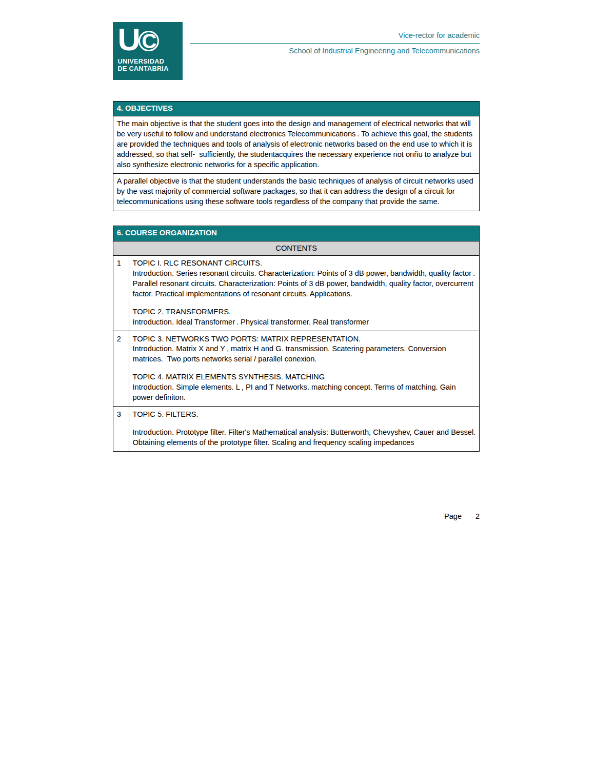UC
UNIVERSIDAD
DE CANTABRIA
Vice-rector for academic
School of Industrial Engineering and Telecommunications
| 4. OBJECTIVES |
| The main objective is that the student goes into the design and management of electrical networks that will be very useful to follow and understand electronics Telecommunications . To achieve this goal, the students are provided the techniques and tools of analysis of electronic networks based on the end use to which it is addressed, so that self- sufficiently, the studentacquires the necessary experience not onñu to analyze but also synthesize electronic networks for a specific application. |
| A parallel objective is that the student understands the basic techniques of analysis of circuit networks used by the vast majority of commercial software packages, so that it can address the design of a circuit for telecommunications using these software tools regardless of the company that provide the same. |
| 6. COURSE ORGANIZATION |
| CONTENTS |
| 1 | TOPIC I. RLC RESONANT CIRCUITS. Introduction. Series resonant circuits. Characterization: Points of 3 dB power, bandwidth, quality factor . Parallel resonant circuits. Characterization: Points of 3 dB power, bandwidth, quality factor, overcurrent factor. Practical implementations of resonant circuits. Applications. TOPIC 2. TRANSFORMERS. Introduction. Ideal Transformer . Physical transformer. Real transformer |
| 2 | TOPIC 3. NETWORKS TWO PORTS: MATRIX REPRESENTATION. Introduction. Matrix X and Y , matrix H and G. transmission. Scatering parameters. Conversion matrices. Two ports networks serial / parallel conexion. TOPIC 4. MATRIX ELEMENTS SYNTHESIS. MATCHING Introduction. Simple elements. L , PI and T Networks. matching concept. Terms of matching. Gain power definiton. |
| 3 | TOPIC 5. FILTERS. Introduction. Prototype filter. Filter's Mathematical analysis: Butterworth, Chevyshev, Cauer and Bessel. Obtaining elements of the prototype filter. Scaling and frequency scaling impedances |
Page2